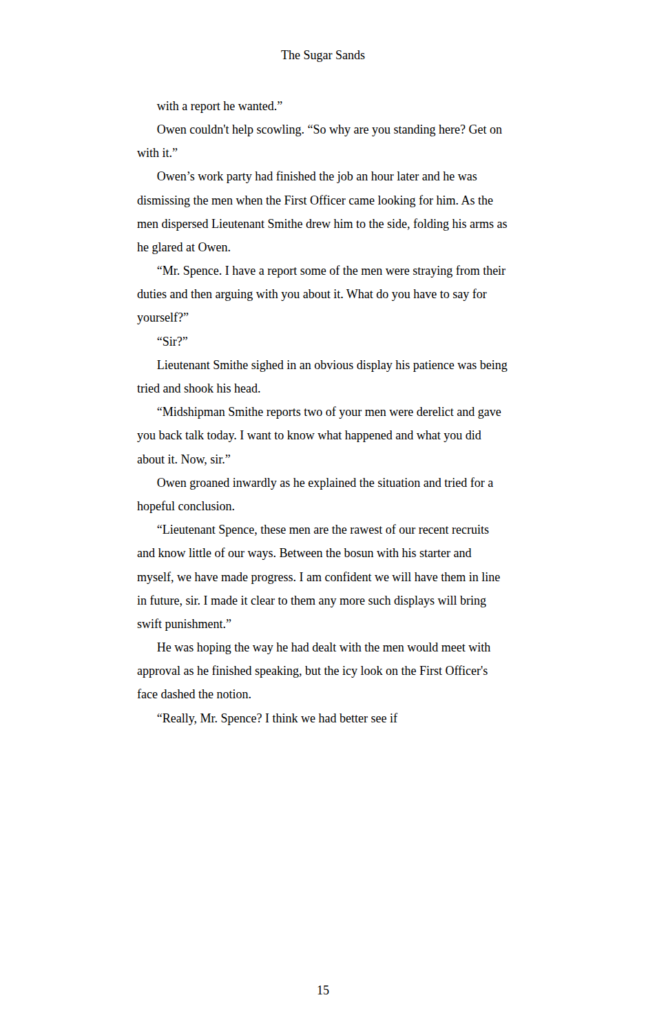The Sugar Sands
with a report he wanted.”
Owen couldn't help scowling. “So why are you standing here? Get on with it.”
Owen’s work party had finished the job an hour later and he was dismissing the men when the First Officer came looking for him. As the men dispersed Lieutenant Smithe drew him to the side, folding his arms as he glared at Owen.
“Mr. Spence. I have a report some of the men were straying from their duties and then arguing with you about it. What do you have to say for yourself?”
“Sir?”
Lieutenant Smithe sighed in an obvious display his patience was being tried and shook his head.
“Midshipman Smithe reports two of your men were derelict and gave you back talk today. I want to know what happened and what you did about it. Now, sir.”
Owen groaned inwardly as he explained the situation and tried for a hopeful conclusion.
“Lieutenant Spence, these men are the rawest of our recent recruits and know little of our ways. Between the bosun with his starter and myself, we have made progress. I am confident we will have them in line in future, sir. I made it clear to them any more such displays will bring swift punishment.”
He was hoping the way he had dealt with the men would meet with approval as he finished speaking, but the icy look on the First Officer's face dashed the notion.
“Really, Mr. Spence? I think we had better see if
15